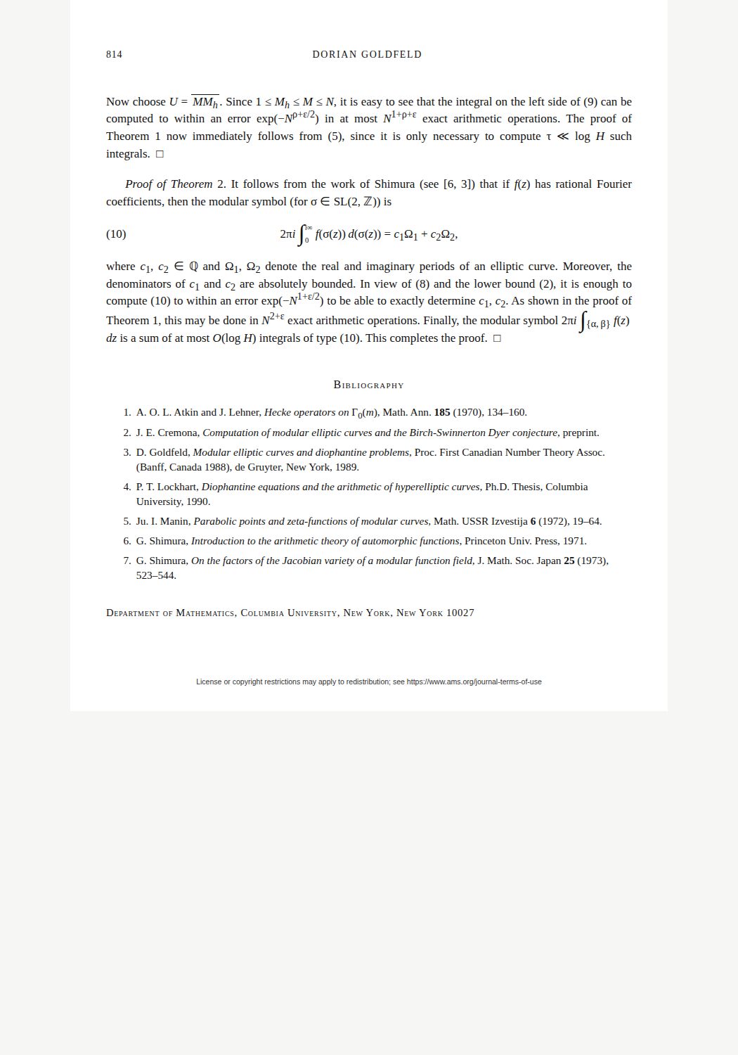814 Dorian Goldfeld
Now choose U = MMh. Since 1 ≤ Mh ≤ M ≤ N, it is easy to see that the integral on the left side of (9) can be computed to within an error exp(−Nρ+ε/2) in at most N1+ρ+ε exact arithmetic operations. The proof of Theorem 1 now immediately follows from (5), since it is only necessary to compute τ ≪ log H such integrals. □
Proof of Theorem 2. It follows from the work of Shimura (see [6, 3]) that if f(z) has rational Fourier coefficients, then the modular symbol (for σ ∈ SL(2, ℤ)) is
(10) 2πi ∫i∞0 f(σ(z)) d(σ(z)) = c1Ω1 + c2Ω2,
where c1, c2 ∈ ℚ and Ω1, Ω2 denote the real and imaginary periods of an elliptic curve. Moreover, the denominators of c1 and c2 are absolutely bounded. In view of (8) and the lower bound (2), it is enough to compute (10) to within an error exp(−N1+ε/2) to be able to exactly determine c1, c2. As shown in the proof of Theorem 1, this may be done in N2+ε exact arithmetic operations. Finally, the modular symbol 2πi ∫{α, β} f(z) dz is a sum of at most O(log H) integrals of type (10). This completes the proof. □
Bibliography
A. O. L. Atkin and J. Lehner, Hecke operators on Γ0(m), Math. Ann. 185 (1970), 134–160.
J. E. Cremona, Computation of modular elliptic curves and the Birch-Swinnerton Dyer conjecture, preprint.
D. Goldfeld, Modular elliptic curves and diophantine problems, Proc. First Canadian Number Theory Assoc. (Banff, Canada 1988), de Gruyter, New York, 1989.
P. T. Lockhart, Diophantine equations and the arithmetic of hyperelliptic curves, Ph.D. Thesis, Columbia University, 1990.
Ju. I. Manin, Parabolic points and zeta-functions of modular curves, Math. USSR Izvestija 6 (1972), 19–64.
G. Shimura, Introduction to the arithmetic theory of automorphic functions, Princeton Univ. Press, 1971.
G. Shimura, On the factors of the Jacobian variety of a modular function field, J. Math. Soc. Japan 25 (1973), 523–544.
Department of Mathematics, Columbia University, New York, New York 10027
License or copyright restrictions may apply to redistribution; see https://www.ams.org/journal-terms-of-use